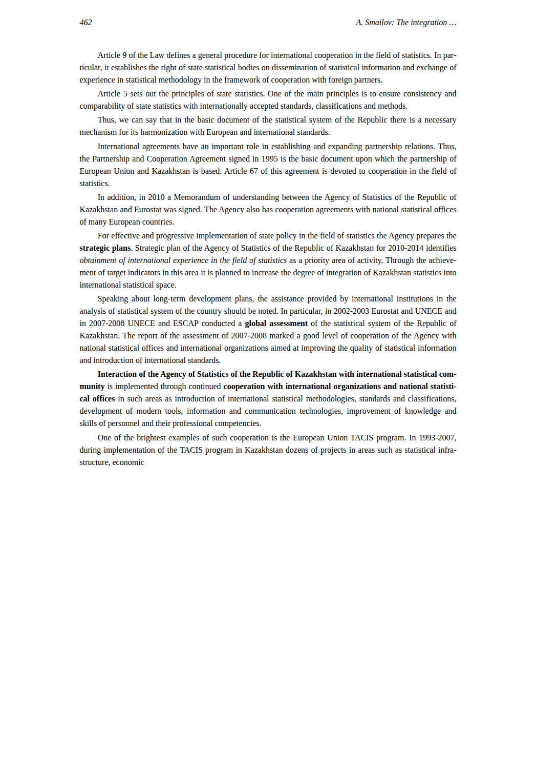462 A. Smailov: The integration …
Article 9 of the Law defines a general procedure for international cooperation in the field of statistics. In particular, it establishes the right of state statistical bodies on dissemination of statistical information and exchange of experience in statistical methodology in the framework of cooperation with foreign partners.
Article 5 sets out the principles of state statistics. One of the main principles is to ensure consistency and comparability of state statistics with internationally accepted standards, classifications and methods.
Thus, we can say that in the basic document of the statistical system of the Republic there is a necessary mechanism for its harmonization with European and international standards.
International agreements have an important role in establishing and expanding partnership relations. Thus, the Partnership and Cooperation Agreement signed in 1995 is the basic document upon which the partnership of European Union and Kazakhstan is based. Article 67 of this agreement is devoted to cooperation in the field of statistics.
In addition, in 2010 a Memorandum of understanding between the Agency of Statistics of the Republic of Kazakhstan and Eurostat was signed. The Agency also has cooperation agreements with national statistical offices of many European countries.
For effective and progressive implementation of state policy in the field of statistics the Agency prepares the strategic plans. Strategic plan of the Agency of Statistics of the Republic of Kazakhstan for 2010-2014 identifies obtainment of international experience in the field of statistics as a priority area of activity. Through the achievement of target indicators in this area it is planned to increase the degree of integration of Kazakhstan statistics into international statistical space.
Speaking about long-term development plans, the assistance provided by international institutions in the analysis of statistical system of the country should be noted. In particular, in 2002-2003 Eurostat and UNECE and in 2007-2008 UNECE and ESCAP conducted a global assessment of the statistical system of the Republic of Kazakhstan. The report of the assessment of 2007-2008 marked a good level of cooperation of the Agency with national statistical offices and international organizations aimed at improving the quality of statistical information and introduction of international standards.
Interaction of the Agency of Statistics of the Republic of Kazakhstan with international statistical community is implemented through continued cooperation with international organizations and national statistical offices in such areas as introduction of international statistical methodologies, standards and classifications, development of modern tools, information and communication technologies, improvement of knowledge and skills of personnel and their professional competencies.
One of the brightest examples of such cooperation is the European Union TACIS program. In 1993-2007, during implementation of the TACIS program in Kazakhstan dozens of projects in areas such as statistical infrastructure, economic